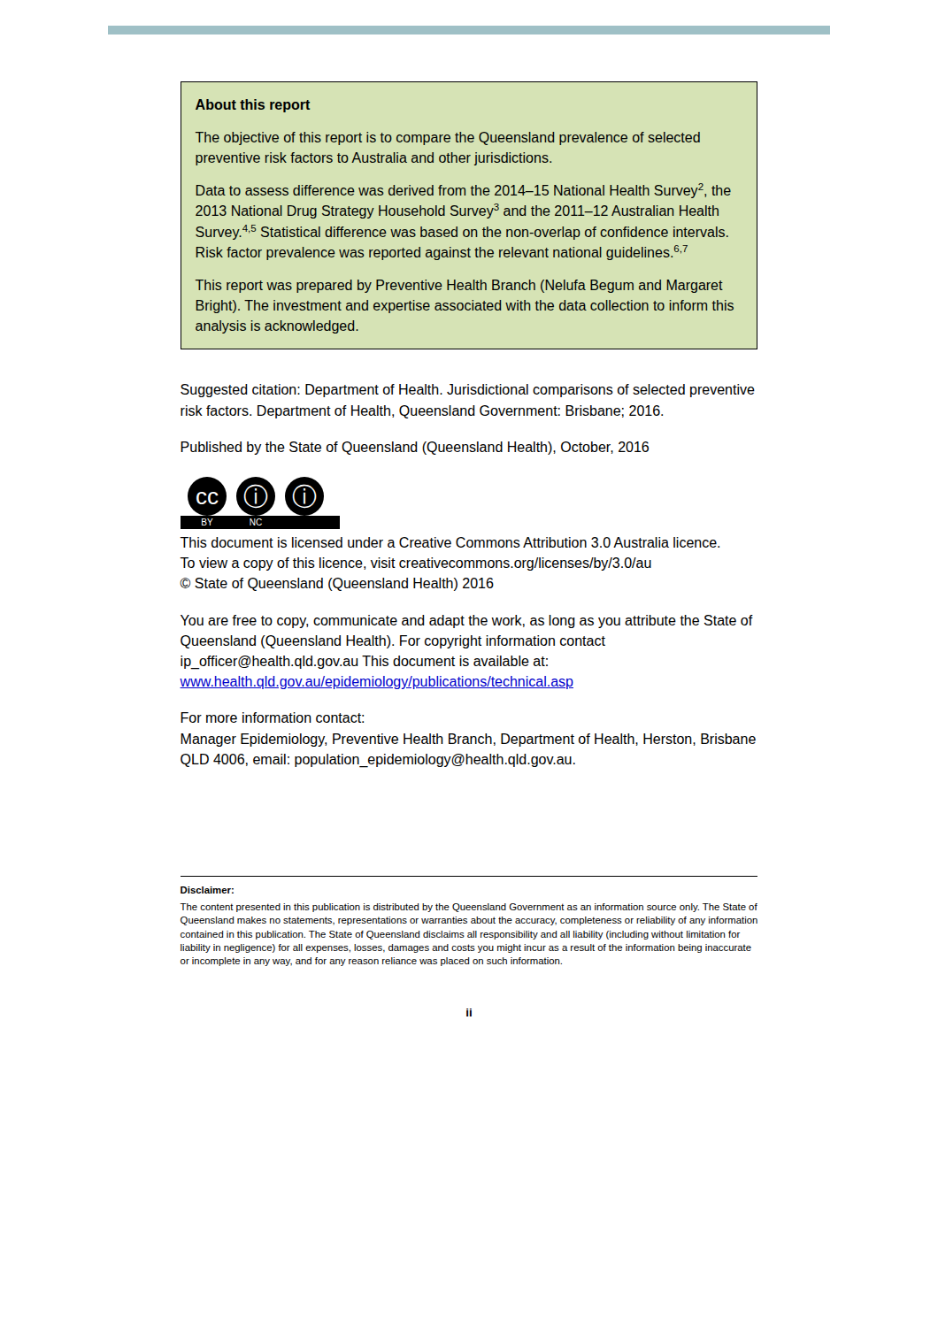About this report
The objective of this report is to compare the Queensland prevalence of selected preventive risk factors to Australia and other jurisdictions.
Data to assess difference was derived from the 2014–15 National Health Survey2, the 2013 National Drug Strategy Household Survey3 and the 2011–12 Australian Health Survey.4,5 Statistical difference was based on the non-overlap of confidence intervals. Risk factor prevalence was reported against the relevant national guidelines.6,7
This report was prepared by Preventive Health Branch (Nelufa Begum and Margaret Bright). The investment and expertise associated with the data collection to inform this analysis is acknowledged.
Suggested citation: Department of Health. Jurisdictional comparisons of selected preventive risk factors. Department of Health, Queensland Government: Brisbane; 2016.
Published by the State of Queensland (Queensland Health), October, 2016
This document is licensed under a Creative Commons Attribution 3.0 Australia licence.
To view a copy of this licence, visit creativecommons.org/licenses/by/3.0/au
© State of Queensland (Queensland Health) 2016
You are free to copy, communicate and adapt the work, as long as you attribute the State of Queensland (Queensland Health). For copyright information contact ip_officer@health.qld.gov.au This document is available at:
www.health.qld.gov.au/epidemiology/publications/technical.asp
For more information contact:
Manager Epidemiology, Preventive Health Branch, Department of Health, Herston, Brisbane QLD 4006, email: population_epidemiology@health.qld.gov.au.
Disclaimer:
The content presented in this publication is distributed by the Queensland Government as an information source only. The State of Queensland makes no statements, representations or warranties about the accuracy, completeness or reliability of any information contained in this publication. The State of Queensland disclaims all responsibility and all liability (including without limitation for liability in negligence) for all expenses, losses, damages and costs you might incur as a result of the information being inaccurate or incomplete in any way, and for any reason reliance was placed on such information.
ii